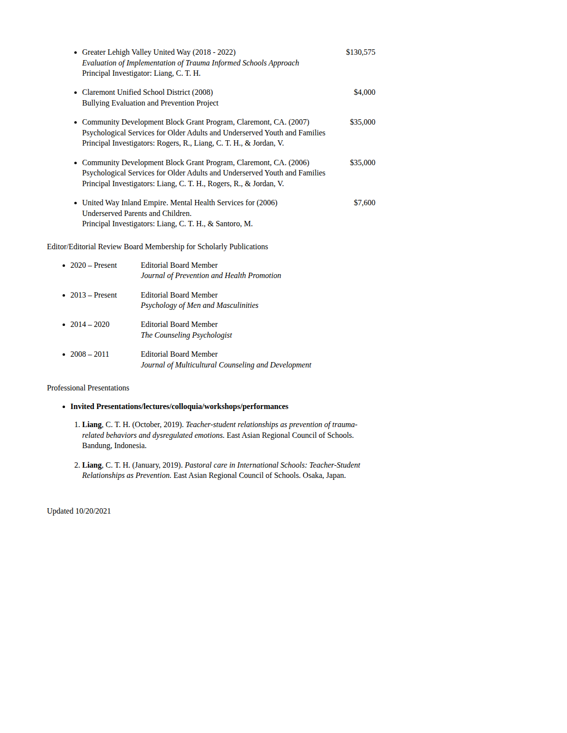Greater Lehigh Valley United Way (2018 - 2022) Evaluation of Implementation of Trauma Informed Schools Approach Principal Investigator: Liang, C. T. H.
$130,575
Claremont Unified School District (2008) Bullying Evaluation and Prevention Project
$4,000
Community Development Block Grant Program, Claremont, CA. (2007) Psychological Services for Older Adults and Underserved Youth and Families Principal Investigators: Rogers, R., Liang, C. T. H., & Jordan, V.
$35,000
Community Development Block Grant Program, Claremont, CA. (2006) Psychological Services for Older Adults and Underserved Youth and Families Principal Investigators: Liang, C. T. H., Rogers, R., & Jordan, V.
$35,000
United Way Inland Empire. Mental Health Services for (2006) Underserved Parents and Children. Principal Investigators: Liang, C. T. H., & Santoro, M.
$7,600
Editor/Editorial Review Board Membership for Scholarly Publications
2020 – Present
Editorial Board Member
Journal of Prevention and Health Promotion
2013 – Present
Editorial Board Member
Psychology of Men and Masculinities
2014 – 2020
Editorial Board Member
The Counseling Psychologist
2008 – 2011
Editorial Board Member
Journal of Multicultural Counseling and Development
Professional Presentations
Invited Presentations/lectures/colloquia/workshops/performances
Liang, C. T. H. (October, 2019). Teacher-student relationships as prevention of trauma-related behaviors and dysregulated emotions. East Asian Regional Council of Schools. Bandung, Indonesia.
Liang, C. T. H. (January, 2019). Pastoral care in International Schools: Teacher-Student Relationships as Prevention. East Asian Regional Council of Schools. Osaka, Japan.
Updated 10/20/2021